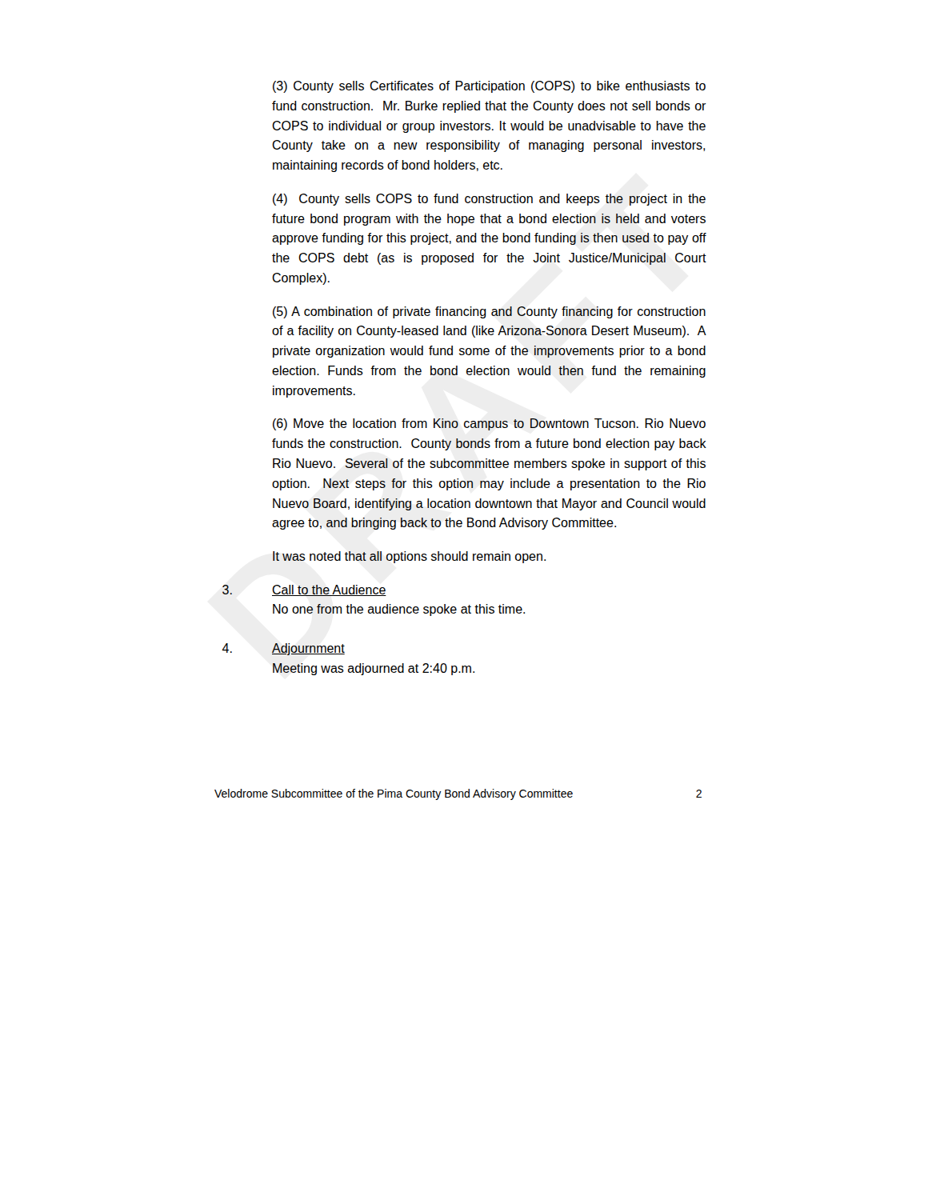DRAFT
(3) County sells Certificates of Participation (COPS) to bike enthusiasts to fund construction. Mr. Burke replied that the County does not sell bonds or COPS to individual or group investors. It would be unadvisable to have the County take on a new responsibility of managing personal investors, maintaining records of bond holders, etc.
(4) County sells COPS to fund construction and keeps the project in the future bond program with the hope that a bond election is held and voters approve funding for this project, and the bond funding is then used to pay off the COPS debt (as is proposed for the Joint Justice/Municipal Court Complex).
(5) A combination of private financing and County financing for construction of a facility on County-leased land (like Arizona-Sonora Desert Museum). A private organization would fund some of the improvements prior to a bond election. Funds from the bond election would then fund the remaining improvements.
(6) Move the location from Kino campus to Downtown Tucson. Rio Nuevo funds the construction. County bonds from a future bond election pay back Rio Nuevo. Several of the subcommittee members spoke in support of this option. Next steps for this option may include a presentation to the Rio Nuevo Board, identifying a location downtown that Mayor and Council would agree to, and bringing back to the Bond Advisory Committee.
It was noted that all options should remain open.
3.
Call to the Audience
No one from the audience spoke at this time.
4.
Adjournment
Meeting was adjourned at 2:40 p.m.
Velodrome Subcommittee of the Pima County Bond Advisory Committee
2